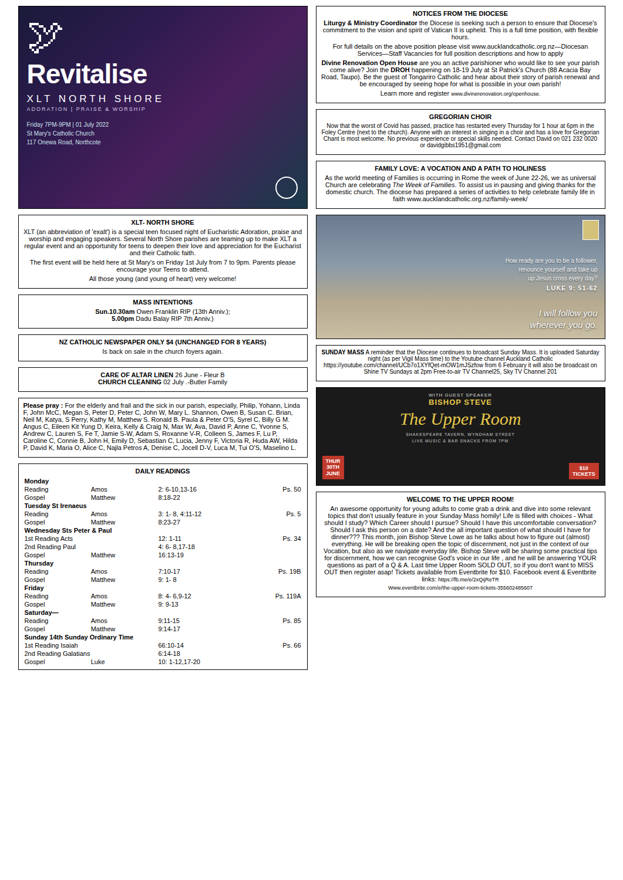🕊
Revitalise
XLT NORTH SHORE
ADORATION | PRAISE & WORSHIP
Friday 7PM-9PM | 01 July 2022
St Mary's Catholic Church
117 Onewa Road, Northcote
XLT- North Shore
XLT (an abbreviation of 'exalt') is a special teen focused night of Eucharistic Adoration, praise and worship and engaging speakers. Several North Shore parishes are teaming up to make XLT a regular event and an opportunity for teens to deepen their love and appreciation for the Eucharist and their Catholic faith.
The first event will be held here at St Mary's on Friday 1st July from 7 to 9pm. Parents please encourage your Teens to attend.
All those young (and young of heart) very welcome!
Mass Intentions
Sun.10.30am Owen Franklin RIP (13th Anniv.);
5.00pm Dadu Balay RIP 7th Anniv.)
NZ Catholic Newspaper only $4 (unchanged for 8 years)
Is back on sale in the church foyers again.
CARE OF ALTAR LINEN 26 June - Fleur B
CHURCH CLEANING 02 July .-Butler Family
Please pray : For the elderly and frail and the sick in our parish, especially, Philip, Yohann, Linda F, John McC, Megan S, Peter D, Peter C, John W, Mary L. Shannon, Owen B, Susan C. Brian, Neil M, Katya, S Perry, Kathy M, Matthew S. Ronald B. Paula & Peter O'S, Syrel C, Billy G M. Angus C, Eileen Kit Yung D, Keira, Kelly & Craig N, Max W, Ava, David P, Anne C, Yvonne S, Andrew C, Lauren S, Fe T, Jamie S-W, Adam S, Roxanne V-R, Colleen S, James F, Lu P, Caroline C, Connie B, John H, Emily D, Sebastian C, Lucia, Jenny F, Victoria R, Huda AW, Hilda P, David K, Maria O, Alice C, Najla Petros A, Denise C, Jocell D-V, Luca M, Tui O'S, Maselino L.
Daily Readings
| Monday |
| Reading | Amos | 2: 6-10,13-16 | Ps. 50 |
| Gospel | Matthew | 8:18-22 | |
| Tuesday St Irenaeus |
| Reading | Amos | 3: 1- 8, 4:11-12 | Ps. 5 |
| Gospel | Matthew | 8:23-27 | |
| Wednesday Sts Peter & Paul |
| 1st Reading Acts | 12: 1-11 | Ps. 34 |
| 2nd Reading Paul | 4: 6- 8,17-18 | |
| Gospel | Matthew | 16:13-19 | |
| Thursday |
| Reading | Amos | 7:10-17 | Ps. 19B |
| Gospel | Matthew | 9: 1- 8 | |
| Friday |
| Reading | Amos | 8: 4- 6,9-12 | Ps. 119A |
| Gospel | Matthew | 9: 9-13 | |
| Saturday— |
| Reading | Amos | 9:11-15 | Ps. 85 |
| Gospel | Matthew | 9:14-17 | |
| Sunday 14th Sunday Ordinary Time |
| 1st Reading Isaiah | 66:10-14 | Ps. 66 |
| 2nd Reading Galatians | 6:14-18 | |
| Gospel | Luke | 10: 1-12,17-20 | |
Notices from the Diocese
Liturgy & Ministry Coordinator the Diocese is seeking such a person to ensure that Diocese's commitment to the vision and spirit of Vatican II is upheld. This is a full time position, with flexible hours.
For full details on the above position please visit www.aucklandcatholic.org.nz—Diocesan Services—Staff Vacancies for full position descriptions and how to apply
Divine Renovation Open House are you an active parishioner who would like to see your parish come alive? Join the DROH happening on 18-19 July at St Patrick's Church (88 Acacia Bay Road, Taupo). Be the guest of Tongariro Catholic and hear about their story of parish renewal and be encouraged by seeing hope for what is possible in your own parish!
Learn more and register www.divinerenovation.org/openhouse.
Gregorian Choir
Now that the worst of Covid has passed, practice has restarted every Thursday for 1 hour at 6pm in the Foley Centre (next to the church). Anyone with an interest in singing in a choir and has a love for Gregorian Chant is most welcome. No previous experience or special skills needed. Contact David on 021 232 0020 or davidgibbs1951@gmail.com
Family Love: A Vocation and a Path to Holiness
As the world meeting of Families is occurring in Rome the week of June 22-26, we as universal Church are celebrating The Week of Families. To assist us in pausing and giving thanks for the domestic church. The diocese has prepared a series of activities to help celebrate family life in faith www.aucklandcatholic.org.nz/family-week/
How ready are you to be a follower,
renounce yourself and take up
up Jesus cross every day?
LUKE 9: 51-62
I will follow you
wherever you go.
SUNDAY MASS A reminder that the Diocese continues to broadcast Sunday Mass. It is uploaded Saturday night (as per Vigil Mass time) to the Youtube channel Auckland Catholic https://youtube.com/channel/UCb7o1XYfQet-mOW1mJSzfow from 6 February it will also be broadcast on Shine TV Sundays at 2pm Free-to-air TV Channel25, Sky TV Channel 201
WITH GUEST SPEAKER
BISHOP STEVE
The Upper Room
SHAKESPEARE TAVERN, WYNDHAM STREET
LIVE MUSIC & BAR SNACKS FROM 7PM
THUR
30TH
JUNE
$10
TICKETS
Welcome to the Upper Room!
An awesome opportunity for young adults to come grab a drink and dive into some relevant topics that don't usually feature in your Sunday Mass homily! Life is filled with choices - What should I study? Which Career should I pursue? Should I have this uncomfortable conversation? Should I ask this person on a date? And the all important question of what should I have for dinner??? This month, join Bishop Steve Lowe as he talks about how to figure out (almost) everything. He will be breaking open the topic of discernment, not just in the context of our Vocation, but also as we navigate everyday life. Bishop Steve will be sharing some practical tips for discernment, how we can recognise God's voice in our life , and he will be answering YOUR questions as part of a Q & A. Last time Upper Room SOLD OUT, so if you don't want to MISS OUT then register asap! Tickets available from Eventbrite for $10. Facebook event & Eventbrite links: https://fb.me/e/2xQijReTR
Www.eventbrite.com/e/the-upper-room-tickets-355602485607